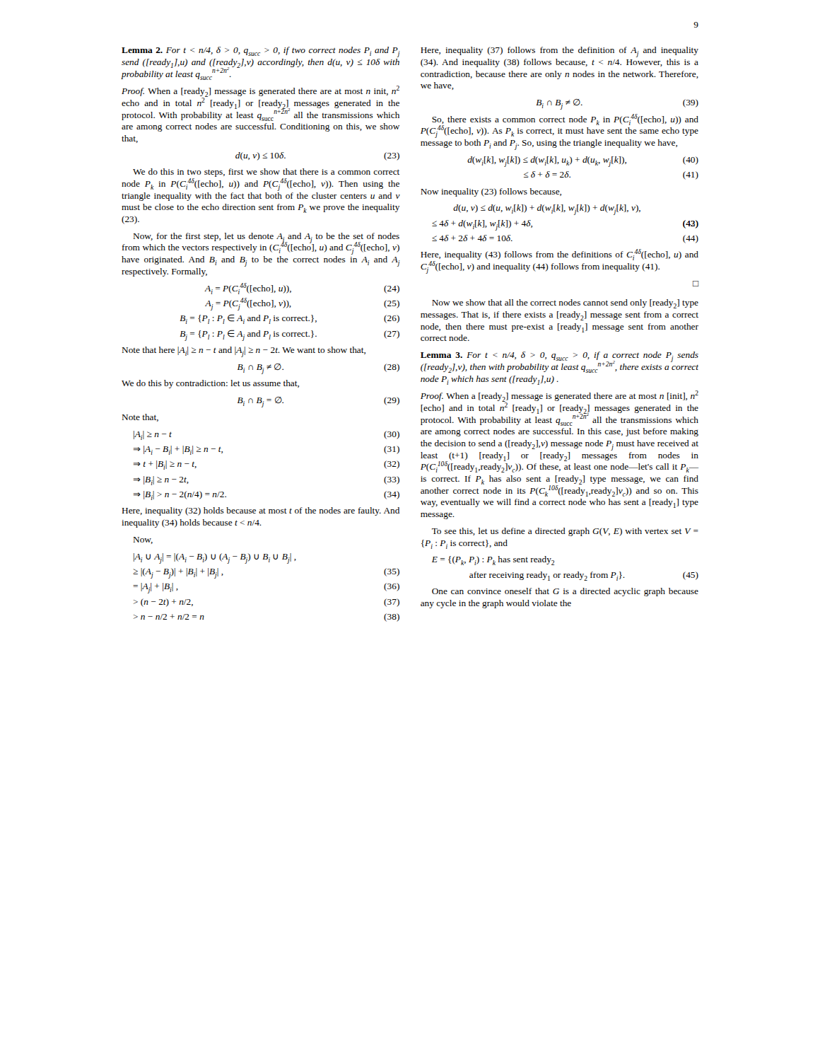9
Lemma 2. For t < n/4, δ > 0, qsucc > 0, if two correct nodes Pi and Pj send ([ready1],u) and ([ready2],v) accordingly, then d(u, v) ≤ 10δ with probability at least qsuccn+2n2.
Proof. When a [ready2] message is generated there are at most n init, n2 echo and in total n2 [ready1] or [ready2] messages generated in the protocol. With probability at least qsuccn+2n2 all the transmissions which are among correct nodes are successful. Conditioning on this, we show that,
d(u, v) ≤ 10δ. (23)
We do this in two steps, first we show that there is a common correct node Pk in P(Ci4δ([echo], u)) and P(Cj4δ([echo], v)). Then using the triangle inequality with the fact that both of the cluster centers u and v must be close to the echo direction sent from Pk we prove the inequality (23).
Now, for the first step, let us denote Ai and Aj to be the set of nodes from which the vectors respectively in (Ci4δ([echo], u) and Cj4δ([echo], v) have originated. And Bi and Bj to be the correct nodes in Ai and Aj respectively. Formally,
Ai = P(Ci4δ([echo], u)),(24)
Aj = P(Cj4δ([echo], v)),(25)
Bi = {Pl : Pl ∈ Ai and Pl is correct.},(26)
Bj = {Pl : Pl ∈ Aj and Pl is correct.}.(27)
Note that here |Ai| ≥ n − t and |Aj| ≥ n − 2t. We want to show that,
Bi ∩ Bj ≠ ∅. (28)
We do this by contradiction: let us assume that,
Bi ∩ Bj = ∅. (29)
Note that,
|Ai| ≥ n − t(30)
⇒ |Ai − Bi| + |Bi| ≥ n − t,(31)
⇒ t + |Bi| ≥ n − t,(32)
⇒ |Bi| ≥ n − 2t,(33)
⇒ |Bi| > n − 2(n/4) = n/2.(34)
Here, inequality (32) holds because at most t of the nodes are faulty. And inequality (34) holds because t < n/4.
Now,
|Ai ∪ Aj| = |(Ai − Bi) ∪ (Aj − Bj) ∪ Bi ∪ Bj| ,
≥ |(Aj − Bj)| + |Bi| + |Bj| ,(35)
= |Aj| + |Bi| ,(36)
> (n − 2t) + n/2,(37)
> n − n/2 + n/2 = n(38)
Here, inequality (37) follows from the definition of Aj and inequality (34). And inequality (38) follows because, t < n/4. However, this is a contradiction, because there are only n nodes in the network. Therefore, we have,
Bi ∩ Bj ≠ ∅. (39)
So, there exists a common correct node Pk in P(Ci4δ([echo], u)) and P(Cj4δ([echo], v)). As Pk is correct, it must have sent the same echo type message to both Pi and Pj. So, using the triangle inequality we have,
d(wi[k], wj[k]) ≤ d(wi[k], uk) + d(uk, wj[k]),(40)
≤ δ + δ = 2δ.(41)
Now inequality (23) follows because,
d(u, v) ≤ d(u, wi[k]) + d(wi[k], wj[k]) + d(wj[k], v),
(42)
≤ 4δ + d(wi[k], wj[k]) + 4δ,(43)
≤ 4δ + 2δ + 4δ = 10δ.(44)
Here, inequality (43) follows from the definitions of Ci4δ([echo], u) and Cj4δ([echo], v) and inequality (44) follows from inequality (41).
□
Now we show that all the correct nodes cannot send only [ready2] type messages. That is, if there exists a [ready2] message sent from a correct node, then there must pre-exist a [ready1] message sent from another correct node.
Lemma 3. For t < n/4, δ > 0, qsucc > 0, if a correct node Pj sends ([ready2],v), then with probability at least qsuccn+2n2, there exists a correct node Pi which has sent ([ready1],u) .
Proof. When a [ready2] message is generated there are at most n [init], n2 [echo] and in total n2 [ready1] or [ready2] messages generated in the protocol. With probability at least qsuccn+2n2 all the transmissions which are among correct nodes are successful. In this case, just before making the decision to send a ([ready2],v) message node Pj must have received at least (t+1) [ready1] or [ready2] messages from nodes in P(Ci10δ([ready1,ready2]vc)). Of these, at least one node—let's call it Pk—is correct. If Pk has also sent a [ready2] type message, we can find another correct node in its P(Ck10δ([ready1,ready2]vc)) and so on. This way, eventually we will find a correct node who has sent a [ready1] type message.
To see this, let us define a directed graph G(V, E) with vertex set V = {Pi : Pi is correct}, and
E = {(Pk, Pi) : Pk has sent ready2
after receiving ready1 or ready2 from Pi}.(45)
One can convince oneself that G is a directed acyclic graph because any cycle in the graph would violate the